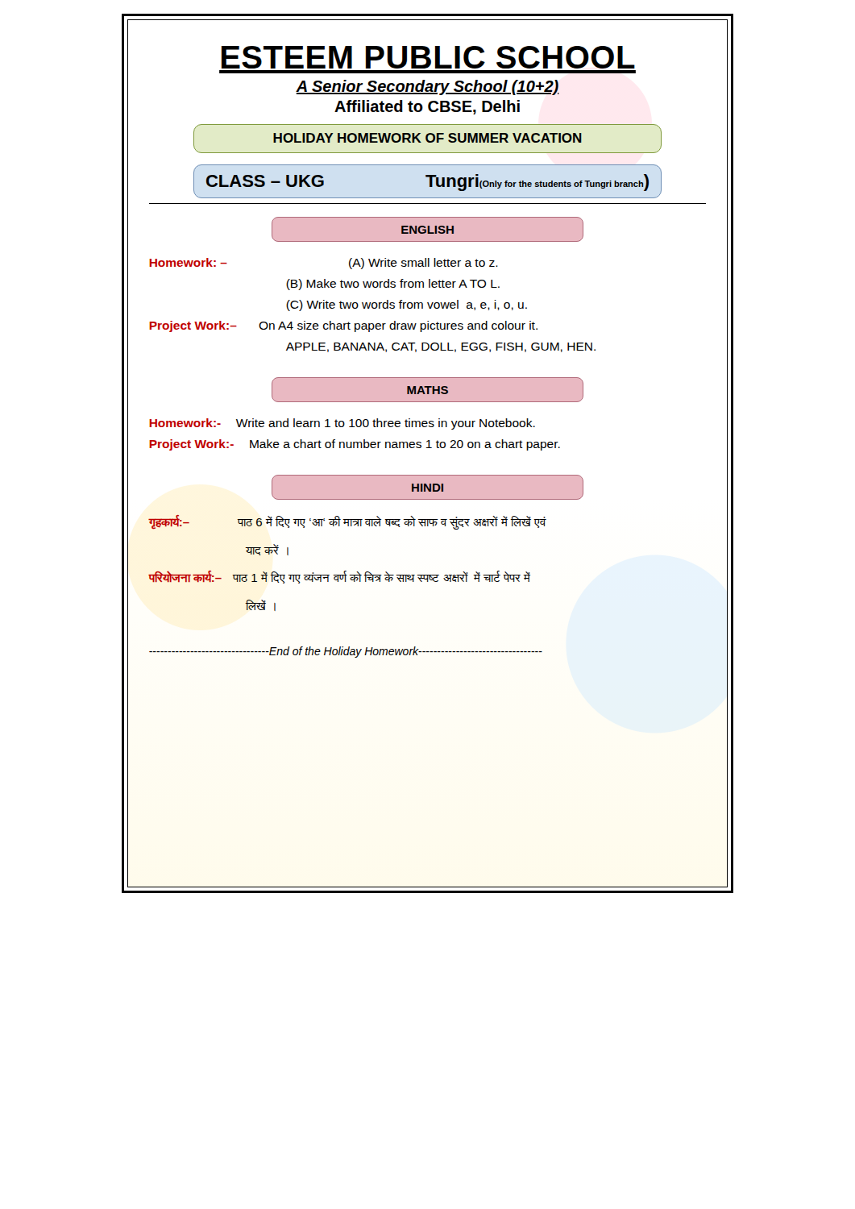ESTEEM PUBLIC SCHOOL
A Senior Secondary School (10+2)
Affiliated to CBSE, Delhi
HOLIDAY HOMEWORK OF SUMMER VACATION
CLASS – UKG
Tungri(Only for the students of Tungri branch)
ENGLISH
Homework: – (A) Write small letter a to z.
(B) Make two words from letter A TO L.
(C) Write two words from vowel a, e, i, o, u.
Project Work:– On A4 size chart paper draw pictures and colour it.
APPLE, BANANA, CAT, DOLL, EGG, FISH, GUM, HEN.
MATHS
Homework:- Write and learn 1 to 100 three times in your Notebook.
Project Work:- Make a chart of number names 1 to 20 on a chart paper.
HINDI
गृहकार्य:– पाठ 6 में दिए गए ‘आ‘ की मात्रा वाले षब्द को साफ व सुंदर अक्षरों में लिखें एवं
याद करें ।
परियोजना कार्य:– पाठ 1 में दिए गए व्यंजन वर्ण को चित्र के साथ स्पष्ट अक्षरों में चार्ट पेपर में
लिखें ।
--------------------------------End of the Holiday Homework---------------------------------